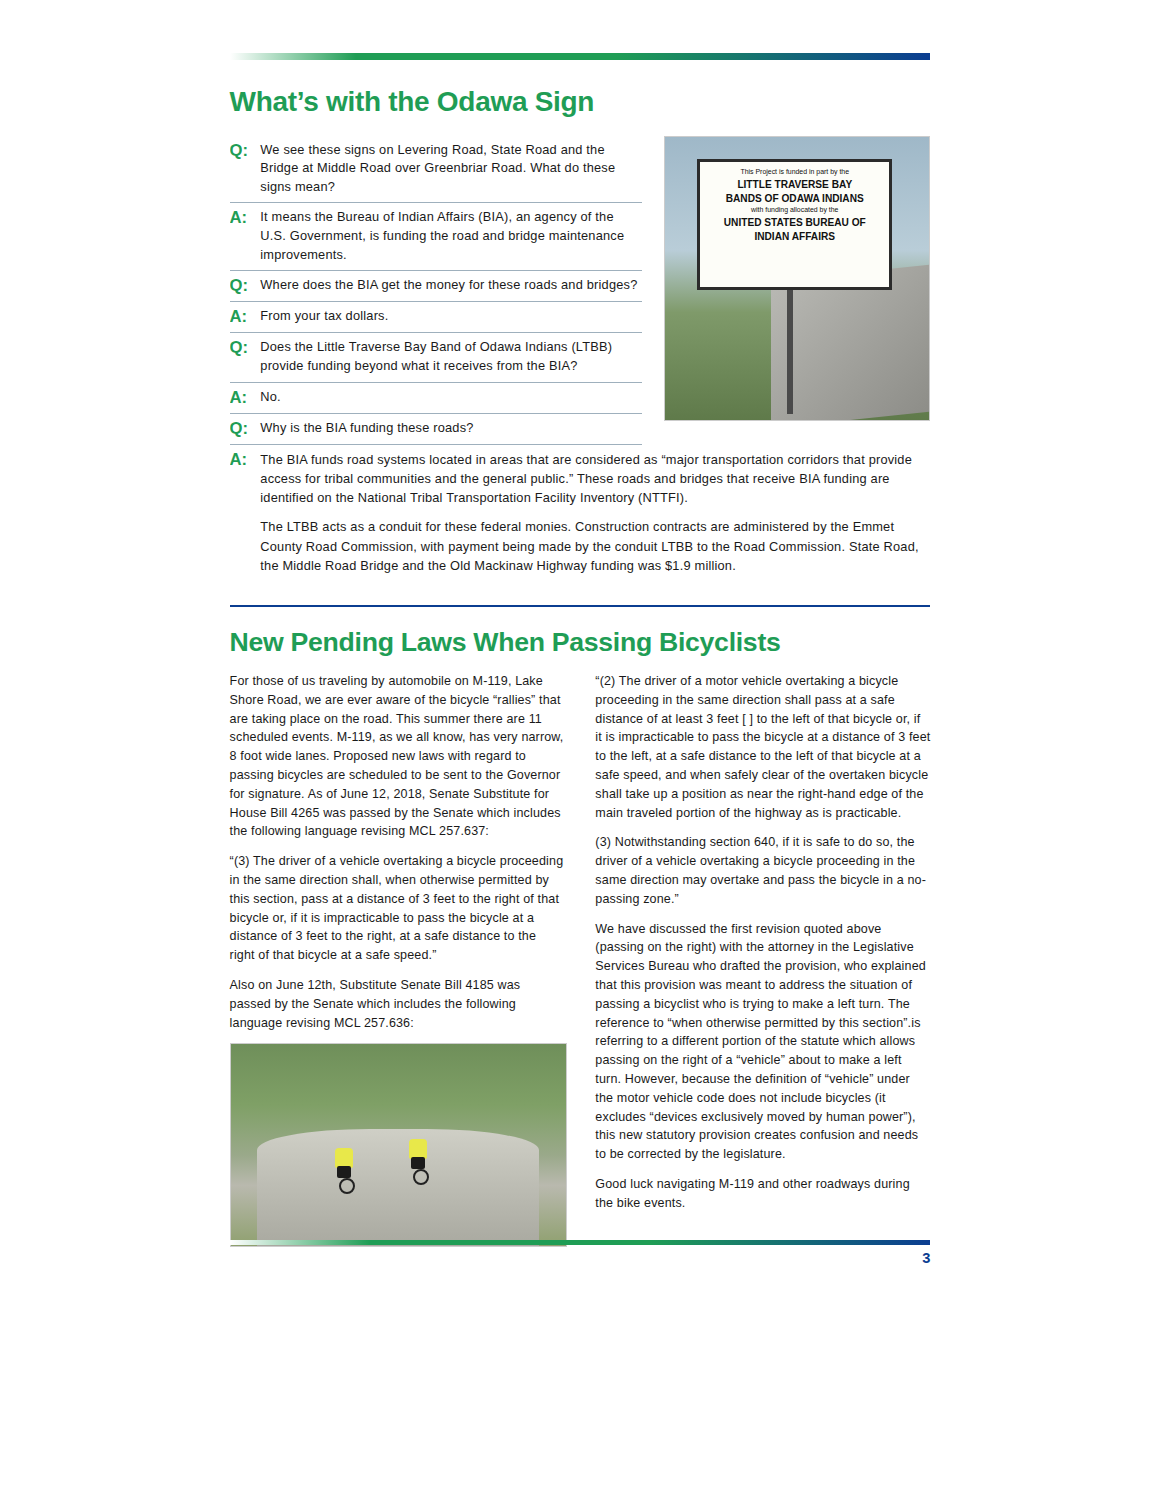What’s with the Odawa Sign
This Project is funded in part by the LITTLE TRAVERSE BAY BANDS OF ODAWA INDIANS with funding allocated by the UNITED STATES BUREAU OF INDIAN AFFAIRS
Q:
We see these signs on Levering Road, State Road and the Bridge at Middle Road over Greenbriar Road. What do these signs mean?
A:
It means the Bureau of Indian Affairs (BIA), an agency of the U.S. Government, is funding the road and bridge maintenance improvements.
Q:
Where does the BIA get the money for these roads and bridges?
A:
From your tax dollars.
Q:
Does the Little Traverse Bay Band of Odawa Indians (LTBB) provide funding beyond what it receives from the BIA?
A:
No.
Q:
Why is the BIA funding these roads?
A:
The BIA funds road systems located in areas that are considered as “major transportation corridors that provide access for tribal communities and the general public.” These roads and bridges that receive BIA funding are identified on the National Tribal Transportation Facility Inventory (NTTFI).
The LTBB acts as a conduit for these federal monies. Construction contracts are administered by the Emmet County Road Commission, with payment being made by the conduit LTBB to the Road Commission. State Road, the Middle Road Bridge and the Old Mackinaw Highway funding was $1.9 million.
New Pending Laws When Passing Bicyclists
For those of us traveling by automobile on M-119, Lake Shore Road, we are ever aware of the bicycle “rallies” that are taking place on the road. This summer there are 11 scheduled events. M-119, as we all know, has very narrow, 8 foot wide lanes. Proposed new laws with regard to passing bicycles are scheduled to be sent to the Governor for signature. As of June 12, 2018, Senate Substitute for House Bill 4265 was passed by the Senate which includes the following language revising MCL 257.637:
“(3) The driver of a vehicle overtaking a bicycle proceeding in the same direction shall, when otherwise permitted by this section, pass at a distance of 3 feet to the right of that bicycle or, if it is impracticable to pass the bicycle at a distance of 3 feet to the right, at a safe distance to the right of that bicycle at a safe speed.”
Also on June 12th, Substitute Senate Bill 4185 was passed by the Senate which includes the following language revising MCL 257.636:
“(2) The driver of a motor vehicle overtaking a bicycle proceeding in the same direction shall pass at a safe distance of at least 3 feet [ ] to the left of that bicycle or, if it is impracticable to pass the bicycle at a distance of 3 feet to the left, at a safe distance to the left of that bicycle at a safe speed, and when safely clear of the overtaken bicycle shall take up a position as near the right-hand edge of the main traveled portion of the highway as is practicable.
(3) Notwithstanding section 640, if it is safe to do so, the driver of a vehicle overtaking a bicycle proceeding in the same direction may overtake and pass the bicycle in a no-passing zone.”
We have discussed the first revision quoted above (passing on the right) with the attorney in the Legislative Services Bureau who drafted the provision, who explained that this provision was meant to address the situation of passing a bicyclist who is trying to make a left turn. The reference to “when otherwise permitted by this section”.is referring to a different portion of the statute which allows passing on the right of a “vehicle” about to make a left turn. However, because the definition of “vehicle” under the motor vehicle code does not include bicycles (it excludes “devices exclusively moved by human power”), this new statutory provision creates confusion and needs to be corrected by the legislature.
Good luck navigating M-119 and other roadways during the bike events.
3